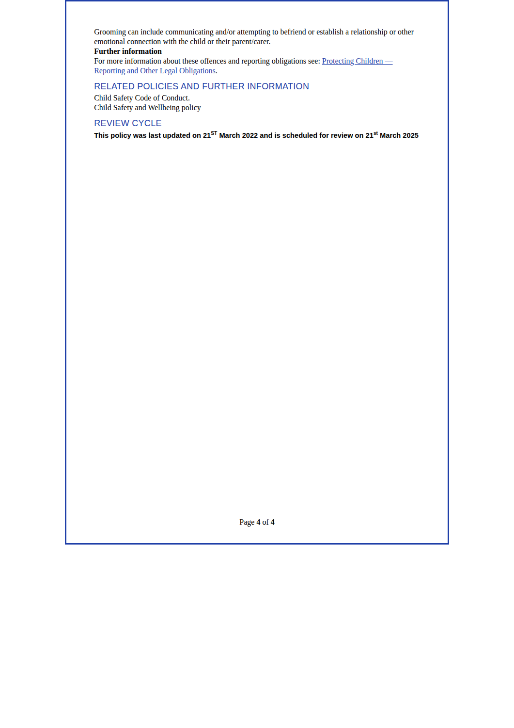Grooming can include communicating and/or attempting to befriend or establish a relationship or other emotional connection with the child or their parent/carer.
Further information
For more information about these offences and reporting obligations see: Protecting Children — Reporting and Other Legal Obligations.
RELATED POLICIES AND FURTHER INFORMATION
Child Safety Code of Conduct.
Child Safety and Wellbeing policy
REVIEW CYCLE
This policy was last updated on 21ST March 2022 and is scheduled for review on 21st March 2025
Page 4 of 4